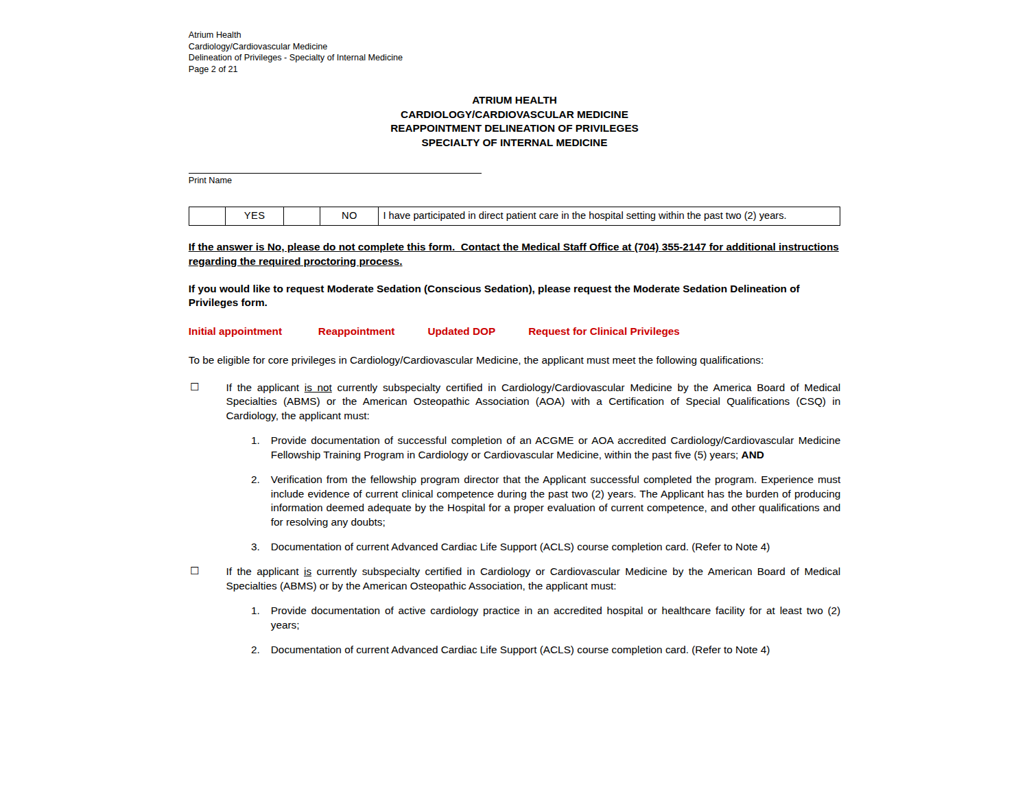Atrium Health
Cardiology/Cardiovascular Medicine
Delineation of Privileges - Specialty of Internal Medicine
Page 2 of 21
ATRIUM HEALTH
CARDIOLOGY/CARDIOVASCULAR MEDICINE
REAPPOINTMENT DELINEATION OF PRIVILEGES
SPECIALTY OF INTERNAL MEDICINE
Print Name
| | YES | | NO | I have participated in direct patient care in the hospital setting within the past two (2) years. |
If the answer is No, please do not complete this form. Contact the Medical Staff Office at (704) 355-2147 for additional instructions regarding the required proctoring process.
If you would like to request Moderate Sedation (Conscious Sedation), please request the Moderate Sedation Delineation of Privileges form.
Initial appointment Reappointment Updated DOP Request for Clinical Privileges
To be eligible for core privileges in Cardiology/Cardiovascular Medicine, the applicant must meet the following qualifications:
☐
If the applicant is not currently subspecialty certified in Cardiology/Cardiovascular Medicine by the America Board of Medical Specialties (ABMS) or the American Osteopathic Association (AOA) with a Certification of Special Qualifications (CSQ) in Cardiology, the applicant must:
1. Provide documentation of successful completion of an ACGME or AOA accredited Cardiology/Cardiovascular Medicine Fellowship Training Program in Cardiology or Cardiovascular Medicine, within the past five (5) years; AND
2. Verification from the fellowship program director that the Applicant successful completed the program. Experience must include evidence of current clinical competence during the past two (2) years. The Applicant has the burden of producing information deemed adequate by the Hospital for a proper evaluation of current competence, and other qualifications and for resolving any doubts;
3. Documentation of current Advanced Cardiac Life Support (ACLS) course completion card. (Refer to Note 4)
☐
If the applicant is currently subspecialty certified in Cardiology or Cardiovascular Medicine by the American Board of Medical Specialties (ABMS) or by the American Osteopathic Association, the applicant must:
1. Provide documentation of active cardiology practice in an accredited hospital or healthcare facility for at least two (2) years;
2. Documentation of current Advanced Cardiac Life Support (ACLS) course completion card. (Refer to Note 4)